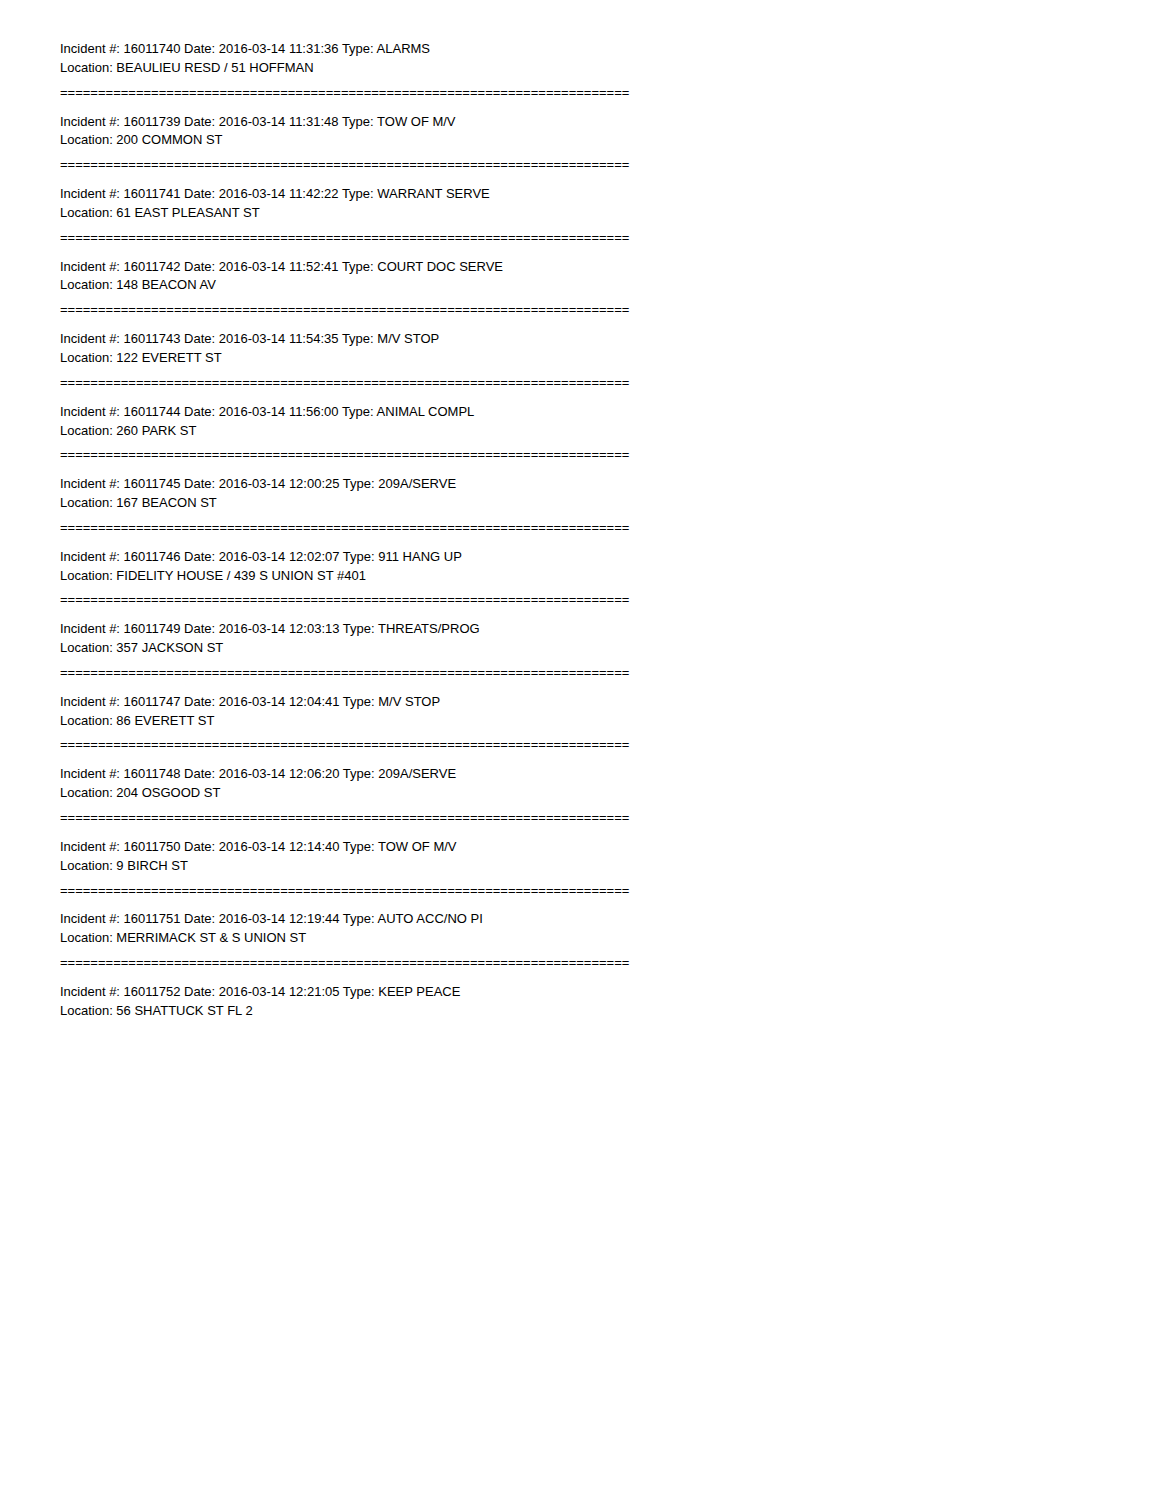Incident #: 16011740 Date: 2016-03-14 11:31:36 Type: ALARMS
Location: BEAULIEU RESD / 51 HOFFMAN
===========================================================================
Incident #: 16011739 Date: 2016-03-14 11:31:48 Type: TOW OF M/V
Location: 200 COMMON ST
===========================================================================
Incident #: 16011741 Date: 2016-03-14 11:42:22 Type: WARRANT SERVE
Location: 61 EAST PLEASANT ST
===========================================================================
Incident #: 16011742 Date: 2016-03-14 11:52:41 Type: COURT DOC SERVE
Location: 148 BEACON AV
===========================================================================
Incident #: 16011743 Date: 2016-03-14 11:54:35 Type: M/V STOP
Location: 122 EVERETT ST
===========================================================================
Incident #: 16011744 Date: 2016-03-14 11:56:00 Type: ANIMAL COMPL
Location: 260 PARK ST
===========================================================================
Incident #: 16011745 Date: 2016-03-14 12:00:25 Type: 209A/SERVE
Location: 167 BEACON ST
===========================================================================
Incident #: 16011746 Date: 2016-03-14 12:02:07 Type: 911 HANG UP
Location: FIDELITY HOUSE / 439 S UNION ST #401
===========================================================================
Incident #: 16011749 Date: 2016-03-14 12:03:13 Type: THREATS/PROG
Location: 357 JACKSON ST
===========================================================================
Incident #: 16011747 Date: 2016-03-14 12:04:41 Type: M/V STOP
Location: 86 EVERETT ST
===========================================================================
Incident #: 16011748 Date: 2016-03-14 12:06:20 Type: 209A/SERVE
Location: 204 OSGOOD ST
===========================================================================
Incident #: 16011750 Date: 2016-03-14 12:14:40 Type: TOW OF M/V
Location: 9 BIRCH ST
===========================================================================
Incident #: 16011751 Date: 2016-03-14 12:19:44 Type: AUTO ACC/NO PI
Location: MERRIMACK ST & S UNION ST
===========================================================================
Incident #: 16011752 Date: 2016-03-14 12:21:05 Type: KEEP PEACE
Location: 56 SHATTUCK ST FL 2